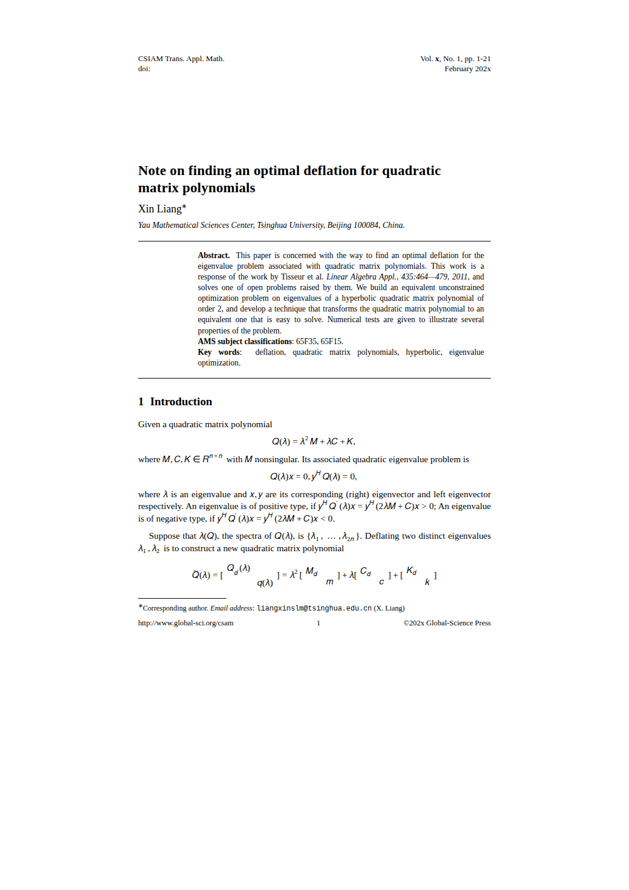CSIAM Trans. Appl. Math.
doi:
Vol. x, No. 1, pp. 1-21
February 202x
Note on finding an optimal deflation for quadratic
matrix polynomials
Xin Liang∗
Yau Mathematical Sciences Center, Tsinghua University, Beijing 100084, China.
Abstract. This paper is concerned with the way to find an optimal deflation for the eigenvalue problem associated with quadratic matrix polynomials. This work is a response of the work by Tisseur et al. Linear Algebra Appl., 435:464—479, 2011, and solves one of open problems raised by them. We build an equivalent unconstrained optimization problem on eigenvalues of a hyperbolic quadratic matrix polynomial of order 2, and develop a technique that transforms the quadratic matrix polynomial to an equivalent one that is easy to solve. Numerical tests are given to illustrate several properties of the problem.
AMS subject classifications: 65F35, 65F15.
Key words: deflation, quadratic matrix polynomials, hyperbolic, eigenvalue optimization.
1 Introduction
Given a quadratic matrix polynomial
Q(λ)= λ2M+λC+K,
where M,C,K∈Rn×n with M nonsingular. Its associated quadratic eigenvalue problem is
Q(λ)x=0, yHQ(λ)=0,
where λ is an eigenvalue and x,y are its corresponding (right) eigenvector and left eigenvector respectively. An eigenvalue is of positive type, if yHQ′(λ)x=yH(2λM+C)x>0; An eigenvalue is of negative type, if yHQ′(λ)x=yH(2λM+C)x<0.
Suppose that λ(Q), the spectra of Q(λ), is {λ1,…,λ2n}. Deflating two distinct eigenvalues λ1,λ2 is to construct a new quadratic matrix polynomial
Q~(λ)= [ Qd(λ) q(λ) ] = λ2 [ Md m ] +λ [ Cd c ] + [ Kd k ]
∗Corresponding author. Email address: liangxinslm@tsinghua.edu.cn (X. Liang)
http://www.global-sci.org/csam
1
©202x Global-Science Press